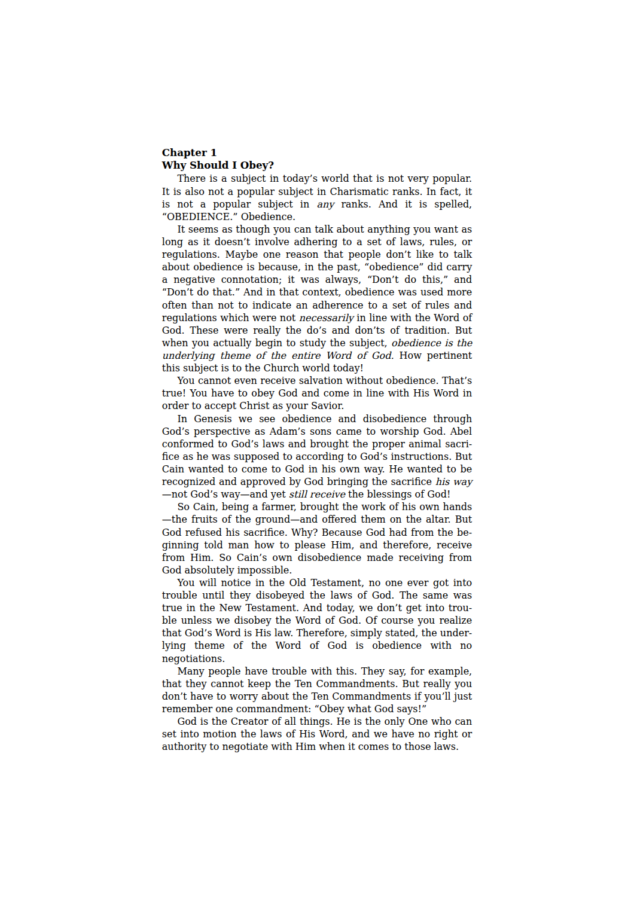Chapter 1 Why Should I Obey?
There is a subject in today’s world that is not very popular. It is also not a popular subject in Charismatic ranks. In fact, it is not a popular subject in any ranks. And it is spelled, “OBEDIENCE.” Obedience.
It seems as though you can talk about anything you want as long as it doesn’t involve adhering to a set of laws, rules, or regulations. Maybe one reason that people don’t like to talk about obedience is because, in the past, “obedience” did carry a negative connotation; it was always, “Don’t do this,” and “Don’t do that.” And in that context, obedience was used more often than not to indicate an adherence to a set of rules and regulations which were not necessarily in line with the Word of God. These were really the do’s and don’ts of tradition. But when you actually begin to study the subject, obedience is the underlying theme of the entire Word of God. How pertinent this subject is to the Church world today!
You cannot even receive salvation without obedience. That’s true! You have to obey God and come in line with His Word in order to accept Christ as your Savior.
In Genesis we see obedience and disobedience through God’s perspective as Adam’s sons came to worship God. Abel conformed to God’s laws and brought the proper animal sacrifice as he was supposed to according to God’s instructions. But Cain wanted to come to God in his own way. He wanted to be recognized and approved by God bringing the sacrifice his way—not God’s way—and yet still receive the blessings of God!
So Cain, being a farmer, brought the work of his own hands—the fruits of the ground—and offered them on the altar. But God refused his sacrifice. Why? Because God had from the beginning told man how to please Him, and therefore, receive from Him. So Cain’s own disobedience made receiving from God absolutely impossible.
You will notice in the Old Testament, no one ever got into trouble until they disobeyed the laws of God. The same was true in the New Testament. And today, we don’t get into trouble unless we disobey the Word of God. Of course you realize that God’s Word is His law. Therefore, simply stated, the underlying theme of the Word of God is obedience with no negotiations.
Many people have trouble with this. They say, for example, that they cannot keep the Ten Commandments. But really you don’t have to worry about the Ten Commandments if you’ll just remember one commandment: “Obey what God says!”
God is the Creator of all things. He is the only One who can set into motion the laws of His Word, and we have no right or authority to negotiate with Him when it comes to those laws.